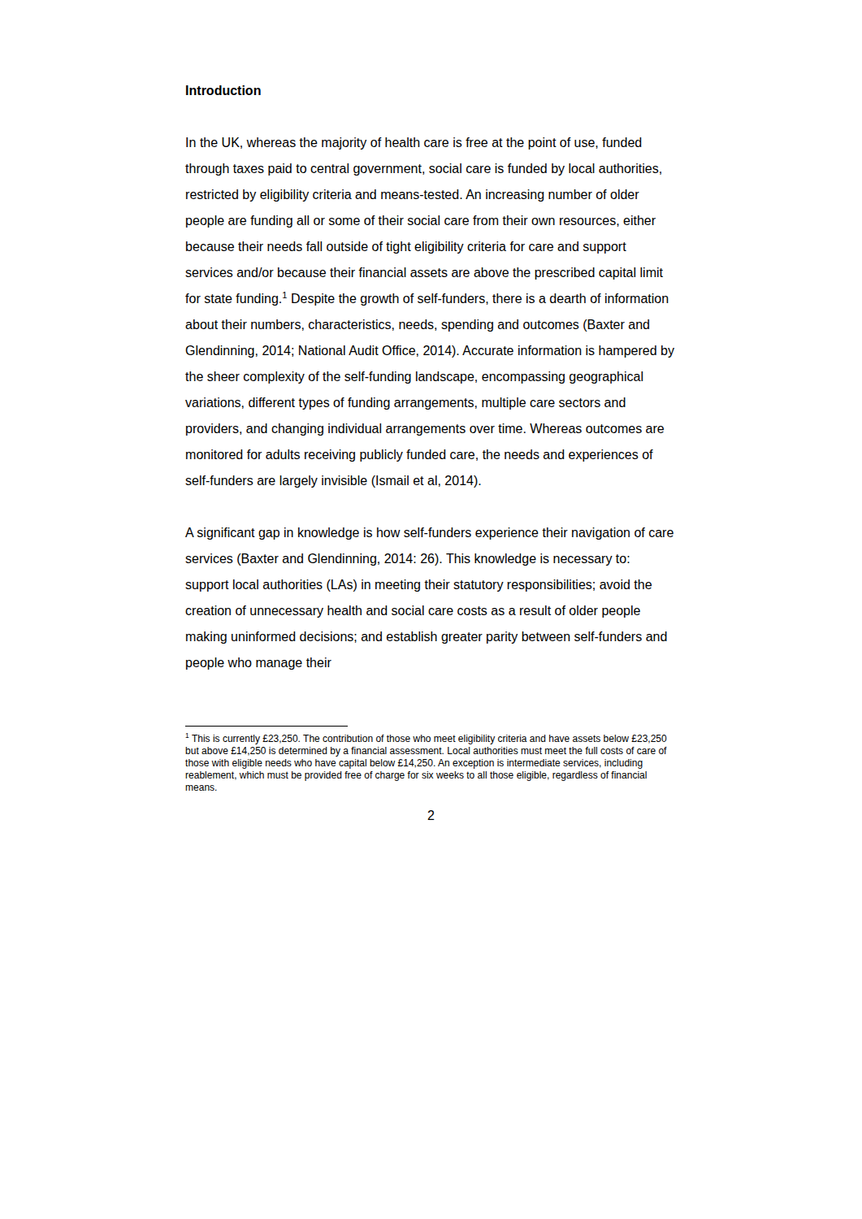Introduction
In the UK, whereas the majority of health care is free at the point of use, funded through taxes paid to central government, social care is funded by local authorities, restricted by eligibility criteria and means-tested. An increasing number of older people are funding all or some of their social care from their own resources, either because their needs fall outside of tight eligibility criteria for care and support services and/or because their financial assets are above the prescribed capital limit for state funding.1 Despite the growth of self-funders, there is a dearth of information about their numbers, characteristics, needs, spending and outcomes (Baxter and Glendinning, 2014; National Audit Office, 2014). Accurate information is hampered by the sheer complexity of the self-funding landscape, encompassing geographical variations, different types of funding arrangements, multiple care sectors and providers, and changing individual arrangements over time. Whereas outcomes are monitored for adults receiving publicly funded care, the needs and experiences of self-funders are largely invisible (Ismail et al, 2014).
A significant gap in knowledge is how self-funders experience their navigation of care services (Baxter and Glendinning, 2014: 26). This knowledge is necessary to: support local authorities (LAs) in meeting their statutory responsibilities; avoid the creation of unnecessary health and social care costs as a result of older people making uninformed decisions; and establish greater parity between self-funders and people who manage their
1 This is currently £23,250. The contribution of those who meet eligibility criteria and have assets below £23,250 but above £14,250 is determined by a financial assessment. Local authorities must meet the full costs of care of those with eligible needs who have capital below £14,250. An exception is intermediate services, including reablement, which must be provided free of charge for six weeks to all those eligible, regardless of financial means.
2